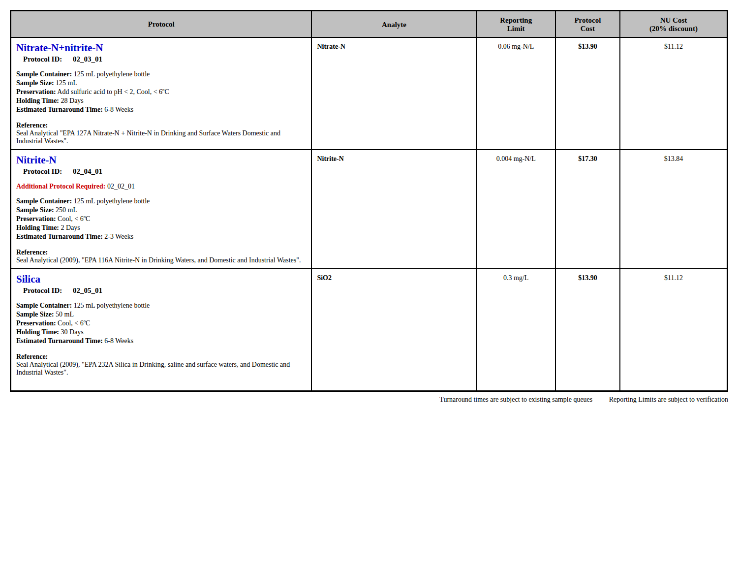| Protocol | Analyte | Reporting Limit | Protocol Cost | NU Cost (20% discount) |
| --- | --- | --- | --- | --- |
| Nitrate-N+nitrite-N Protocol ID: 02_03_01 Sample Container: 125 mL polyethylene bottle Sample Size: 125 mL Preservation: Add sulfuric acid to pH < 2, Cool, < 6ºC Holding Time: 28 Days Estimated Turnaround Time: 6-8 Weeks Reference: Seal Analytical "EPA 127A Nitrate-N + Nitrite-N in Drinking and Surface Waters Domestic and Industrial Wastes". | Nitrate-N | 0.06 mg-N/L | $13.90 | $11.12 |
| Nitrite-N Protocol ID: 02_04_01 Additional Protocol Required: 02_02_01 Sample Container: 125 mL polyethylene bottle Sample Size: 250 mL Preservation: Cool, < 6ºC Holding Time: 2 Days Estimated Turnaround Time: 2-3 Weeks Reference: Seal Analytical (2009), "EPA 116A Nitrite-N in Drinking Waters, and Domestic and Industrial Wastes". | Nitrite-N | 0.004 mg-N/L | $17.30 | $13.84 |
| Silica Protocol ID: 02_05_01 Sample Container: 125 mL polyethylene bottle Sample Size: 50 mL Preservation: Cool, < 6ºC Holding Time: 30 Days Estimated Turnaround Time: 6-8 Weeks Reference: Seal Analytical (2009), "EPA 232A Silica in Drinking, saline and surface waters, and Domestic and Industrial Wastes". | SiO2 | 0.3 mg/L | $13.90 | $11.12 |
Turnaround times are subject to existing sample queues Reporting Limits are subject to verification